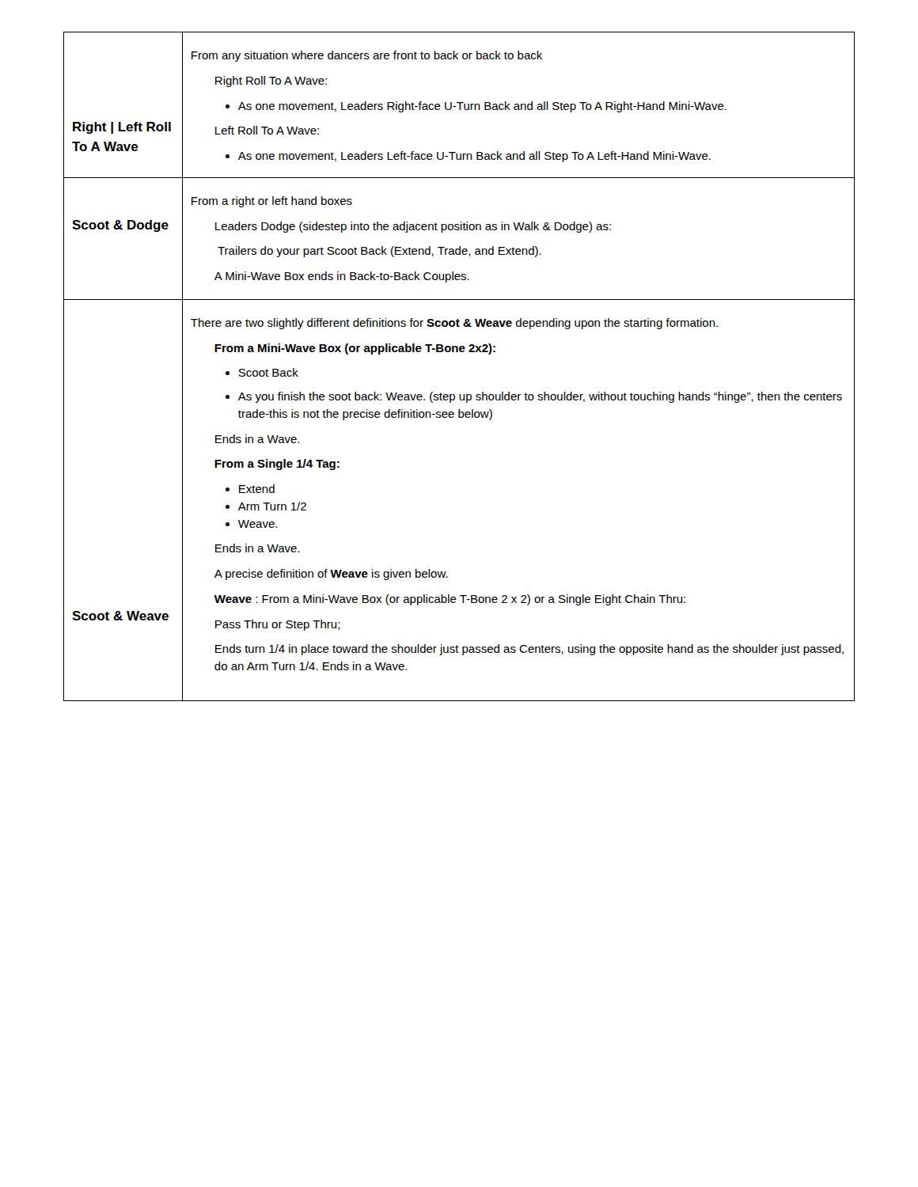| Right / Left Roll To A Wave | From any situation where dancers are front to back or back to back Right Roll To A Wave: As one movement, Leaders Right-face U-Turn Back and all Step To A Right-Hand Mini-Wave. Left Roll To A Wave: As one movement, Leaders Left-face U-Turn Back and all Step To A Left-Hand Mini-Wave. |
| Scoot & Dodge | From a right or left hand boxes Leaders Dodge (sidestep into the adjacent position as in Walk & Dodge) as: Trailers do your part Scoot Back (Extend, Trade, and Extend). A Mini-Wave Box ends in Back-to-Back Couples. |
| Scoot & Weave | There are two slightly different definitions for Scoot & Weave depending upon the starting formation. From a Mini-Wave Box (or applicable T-Bone 2x2): Scoot Back As you finish the soot back: Weave. (step up shoulder to shoulder, without touching hands “hinge”, then the centers trade-this is not the precise definition-see below) Ends in a Wave. From a Single 1/4 Tag: Extend Arm Turn 1/2 Weave. Ends in a Wave. A precise definition of Weave is given below. Weave : From a Mini-Wave Box (or applicable T-Bone 2 x 2) or a Single Eight Chain Thru: Pass Thru or Step Thru; Ends turn 1/4 in place toward the shoulder just passed as Centers, using the opposite hand as the shoulder just passed, do an Arm Turn 1/4. Ends in a Wave. |